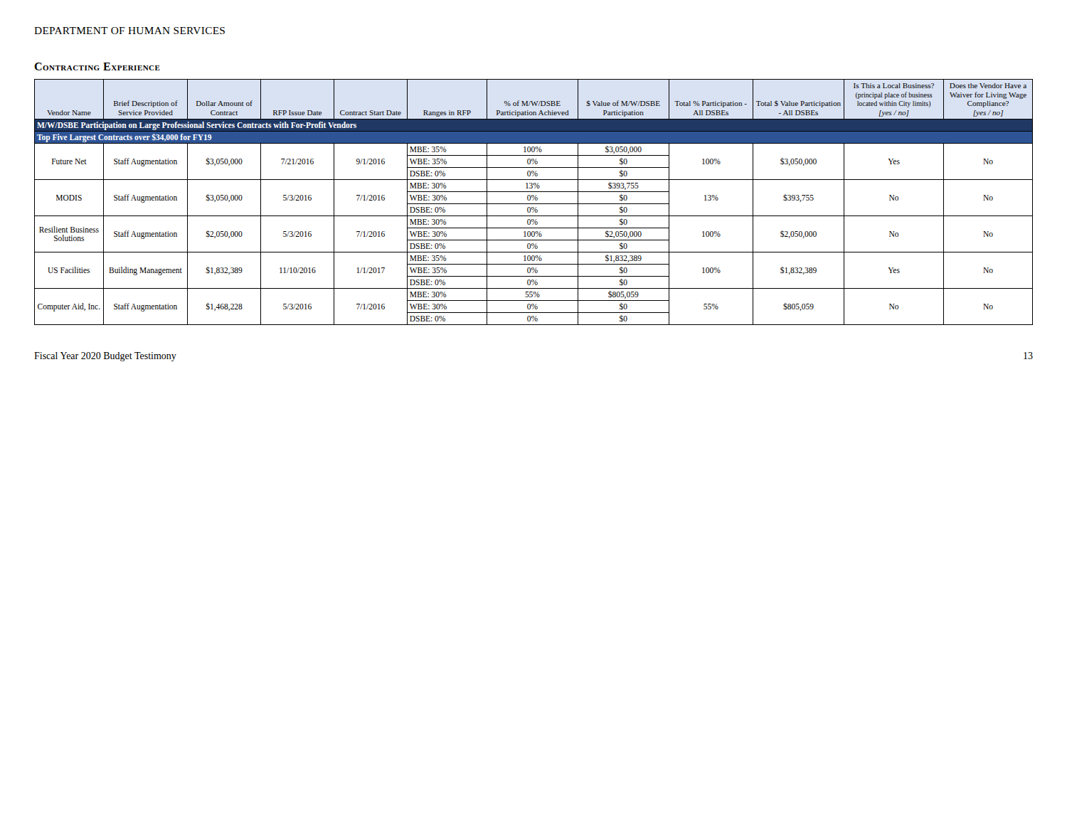DEPARTMENT OF HUMAN SERVICES
Contracting Experience
| M/W/DSBE Participation on Large Professional Services Contracts with For-Profit Vendors |
| Top Five Largest Contracts over $34,000 for FY19 |
| Vendor Name | Brief Description of Service Provided | Dollar Amount of Contract | RFP Issue Date | Contract Start Date | Ranges in RFP | % of M/W/DSBE Participation Achieved | $ Value of M/W/DSBE Participation | Total % Participation - All DSBEs | Total $ Value Participation - All DSBEs | Is This a Local Business? (principal place of business located within City limits) [yes / no] | Does the Vendor Have a Waiver for Living Wage Compliance? [yes / no] |
| Future Net | Staff Augmentation | $3,050,000 | 7/21/2016 | 9/1/2016 | MBE: 35% | 100% | $3,050,000 | 100% | $3,050,000 | Yes | No |
| WBE: 35% | 0% | $0 |
| DSBE: 0% | 0% | $0 |
| MODIS | Staff Augmentation | $3,050,000 | 5/3/2016 | 7/1/2016 | MBE: 30% | 13% | $393,755 | 13% | $393,755 | No | No |
| WBE: 30% | 0% | $0 |
| DSBE: 0% | 0% | $0 |
| Resilient Business Solutions | Staff Augmentation | $2,050,000 | 5/3/2016 | 7/1/2016 | MBE: 30% | 0% | $0 | 100% | $2,050,000 | No | No |
| WBE: 30% | 100% | $2,050,000 |
| DSBE: 0% | 0% | $0 |
| US Facilities | Building Management | $1,832,389 | 11/10/2016 | 1/1/2017 | MBE: 35% | 100% | $1,832,389 | 100% | $1,832,389 | Yes | No |
| WBE: 35% | 0% | $0 |
| DSBE: 0% | 0% | $0 |
| Computer Aid, Inc. | Staff Augmentation | $1,468,228 | 5/3/2016 | 7/1/2016 | MBE: 30% | 55% | $805,059 | 55% | $805,059 | No | No |
| WBE: 30% | 0% | $0 |
| DSBE: 0% | 0% | $0 |
Fiscal Year 2020 Budget Testimony
13